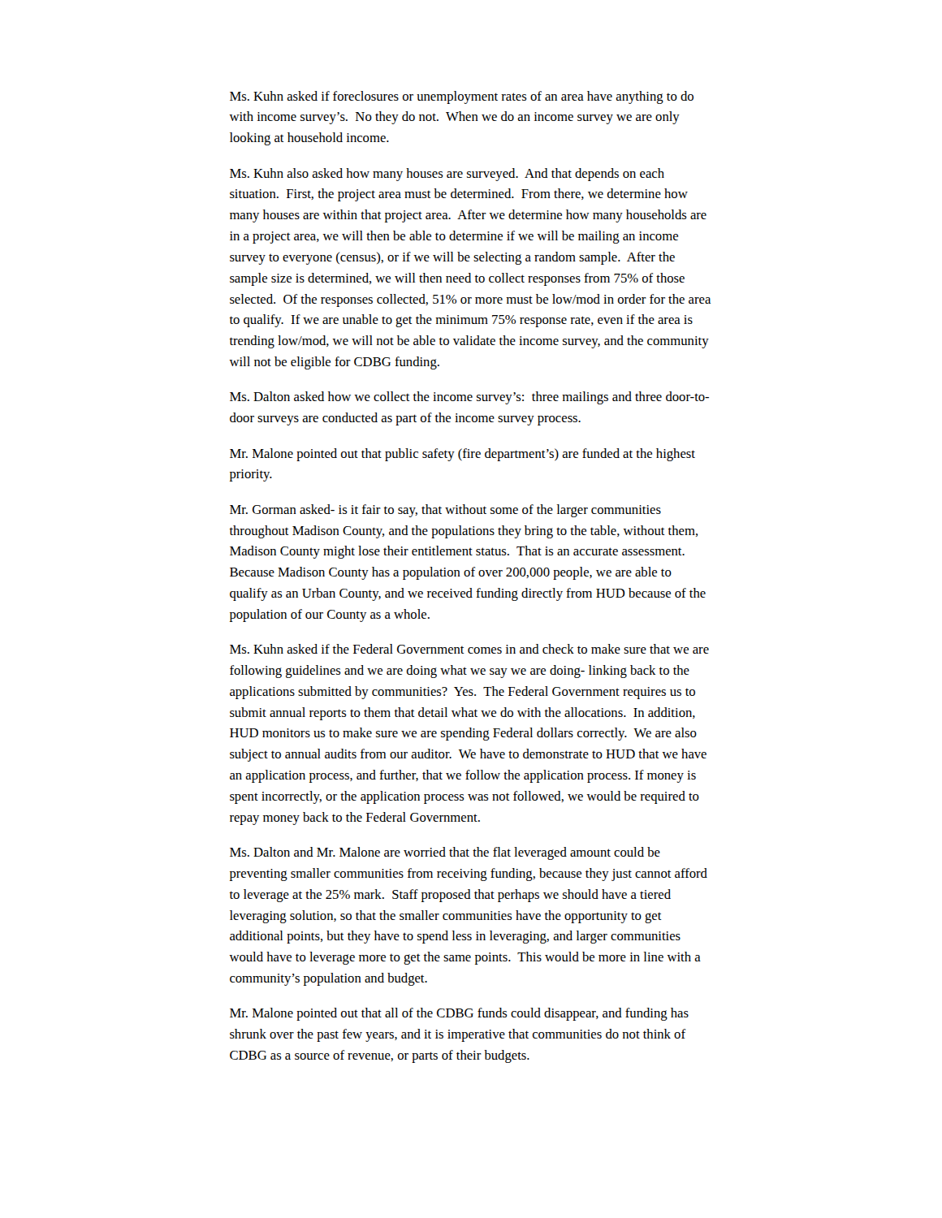Ms. Kuhn asked if foreclosures or unemployment rates of an area have anything to do with income survey’s. No they do not. When we do an income survey we are only looking at household income.
Ms. Kuhn also asked how many houses are surveyed. And that depends on each situation. First, the project area must be determined. From there, we determine how many houses are within that project area. After we determine how many households are in a project area, we will then be able to determine if we will be mailing an income survey to everyone (census), or if we will be selecting a random sample. After the sample size is determined, we will then need to collect responses from 75% of those selected. Of the responses collected, 51% or more must be low/mod in order for the area to qualify. If we are unable to get the minimum 75% response rate, even if the area is trending low/mod, we will not be able to validate the income survey, and the community will not be eligible for CDBG funding.
Ms. Dalton asked how we collect the income survey’s: three mailings and three door-to-door surveys are conducted as part of the income survey process.
Mr. Malone pointed out that public safety (fire department’s) are funded at the highest priority.
Mr. Gorman asked- is it fair to say, that without some of the larger communities throughout Madison County, and the populations they bring to the table, without them, Madison County might lose their entitlement status. That is an accurate assessment. Because Madison County has a population of over 200,000 people, we are able to qualify as an Urban County, and we received funding directly from HUD because of the population of our County as a whole.
Ms. Kuhn asked if the Federal Government comes in and check to make sure that we are following guidelines and we are doing what we say we are doing- linking back to the applications submitted by communities? Yes. The Federal Government requires us to submit annual reports to them that detail what we do with the allocations. In addition, HUD monitors us to make sure we are spending Federal dollars correctly. We are also subject to annual audits from our auditor. We have to demonstrate to HUD that we have an application process, and further, that we follow the application process. If money is spent incorrectly, or the application process was not followed, we would be required to repay money back to the Federal Government.
Ms. Dalton and Mr. Malone are worried that the flat leveraged amount could be preventing smaller communities from receiving funding, because they just cannot afford to leverage at the 25% mark. Staff proposed that perhaps we should have a tiered leveraging solution, so that the smaller communities have the opportunity to get additional points, but they have to spend less in leveraging, and larger communities would have to leverage more to get the same points. This would be more in line with a community’s population and budget.
Mr. Malone pointed out that all of the CDBG funds could disappear, and funding has shrunk over the past few years, and it is imperative that communities do not think of CDBG as a source of revenue, or parts of their budgets.